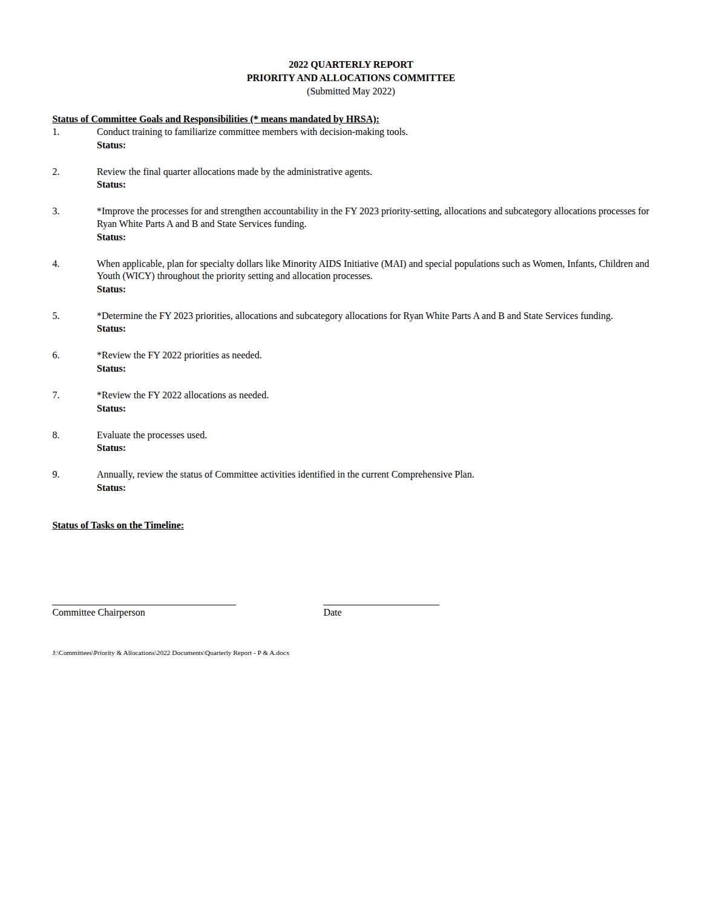2022 Quarterly Report
Priority and Allocations Committee
(Submitted May 2022)
Status of Committee Goals and Responsibilities (* means mandated by HRSA):
1. Conduct training to familiarize committee members with decision-making tools. Status:
2. Review the final quarter allocations made by the administrative agents. Status:
3. *Improve the processes for and strengthen accountability in the FY 2023 priority-setting, allocations and subcategory allocations processes for Ryan White Parts A and B and State Services funding. Status:
4. When applicable, plan for specialty dollars like Minority AIDS Initiative (MAI) and special populations such as Women, Infants, Children and Youth (WICY) throughout the priority setting and allocation processes. Status:
5. *Determine the FY 2023 priorities, allocations and subcategory allocations for Ryan White Parts A and B and State Services funding. Status:
6. *Review the FY 2022 priorities as needed. Status:
7. *Review the FY 2022 allocations as needed. Status:
8. Evaluate the processes used. Status:
9. Annually, review the status of Committee activities identified in the current Comprehensive Plan. Status:
Status of Tasks on the Timeline:
Committee Chairperson
Date
J:\Committees\Priority & Allocations\2022 Documents\Quarterly Report - P & A.docx